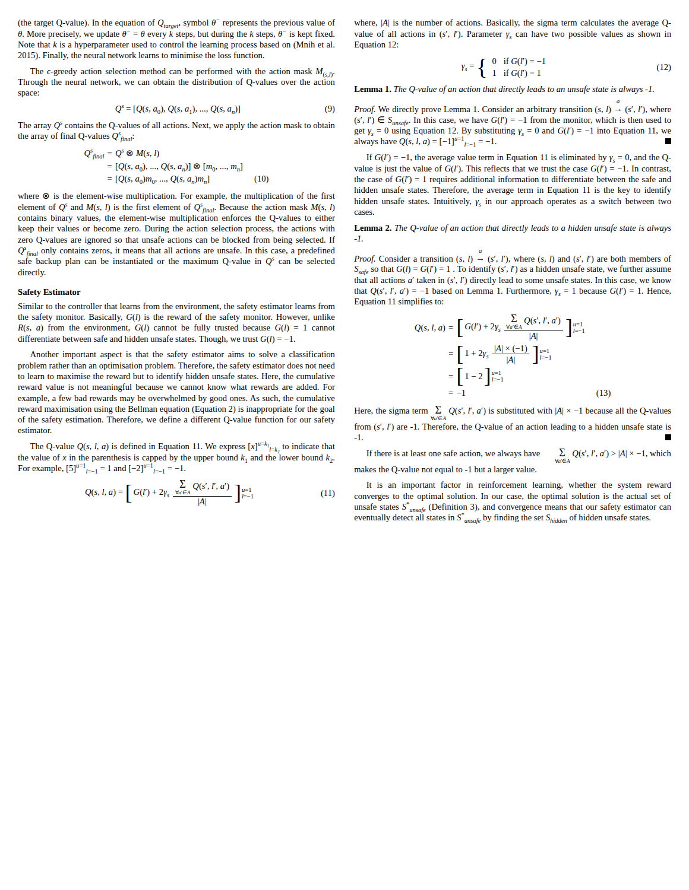(the target Q-value). In the equation of Qtarget, symbol θ− represents the previous value of θ. More precisely, we update θ− = θ every k steps, but during the k steps, θ− is kept fixed. Note that k is a hyperparameter used to control the learning process based on (Mnih et al. 2015). Finally, the neural network learns to minimise the loss function.
The ϵ-greedy action selection method can be performed with the action mask M(s,l). Through the neural network, we can obtain the distribution of Q-values over the action space:
Qs = [Q(s, a0), Q(s, a1), ..., Q(s, an)] (9)
The array Qs contains the Q-values of all actions. Next, we apply the action mask to obtain the array of final Q-values Qsfinal:
| Q s final | = | Q s ⊗ M ( s, l ) | |
| | = | [ Q ( s, a 0 ), ..., Q ( s, a n )] ⊗ [ m 0 , ..., m n ] | |
| | = | [ Q ( s, a 0 ) m 0 , ..., Q ( s, a n ) m n ] | (10) |
where ⊗ is the element-wise multiplication. For example, the multiplication of the first element of Qs and M(s, l) is the first element of Qsfinal. Because the action mask M(s, l) contains binary values, the element-wise multiplication enforces the Q-values to either keep their values or become zero. During the action selection process, the actions with zero Q-values are ignored so that unsafe actions can be blocked from being selected. If Qsfinal only contains zeros, it means that all actions are unsafe. In this case, a predefined safe backup plan can be instantiated or the maximum Q-value in Qs can be selected directly.
Safety Estimator
Similar to the controller that learns from the environment, the safety estimator learns from the safety monitor. Basically, G(l) is the reward of the safety monitor. However, unlike R(s, a) from the environment, G(l) cannot be fully trusted because G(l) = 1 cannot differentiate between safe and hidden unsafe states. Though, we trust G(l) = −1.
Another important aspect is that the safety estimator aims to solve a classification problem rather than an optimisation problem. Therefore, the safety estimator does not need to learn to maximise the reward but to identify hidden unsafe states. Here, the cumulative reward value is not meaningful because we cannot know what rewards are added. For example, a few bad rewards may be overwhelmed by good ones. As such, the cumulative reward maximisation using the Bellman equation (Equation 2) is inappropriate for the goal of the safety estimation. Therefore, we define a different Q-value function for our safety estimator.
The Q-value Q(s, l, a) is defined in Equation 11. We express [x]u=k1l=k2 to indicate that the value of x in the parenthesis is capped by the upper bound k1 and the lower bound k2. For example, [5]u=1l=−1 = 1 and [−2]u=1l=−1 = −1.
Q(s, l, a) = [ G(l′) + 2γs Σ∀a′∈A Q(s′, l′, a′) |A| ] u=1 l=−1 (11)
where, |A| is the number of actions. Basically, the sigma term calculates the average Q-value of all actions in (s′, l′). Parameter γs can have two possible values as shown in Equation 12:
γs = {
| 0 | if G ( l ′) = −1 |
| 1 | if G ( l ′) = 1 |
(12)
Lemma 1. The Q-value of an action that directly leads to an unsafe state is always -1.
Proof. We directly prove Lemma 1. Consider an arbitrary transition (s, l) a→ (s′, l′), where (s′, l′) ∈ Sunsafe. In this case, we have G(l′) = −1 from the monitor, which is then used to get γs = 0 using Equation 12. By substituting γs = 0 and G(l′) = −1 into Equation 11, we always have Q(s, l, a) = [−1]u=1l=−1 = −1.
If G(l′) = −1, the average value term in Equation 11 is eliminated by γs = 0, and the Q-value is just the value of G(l′). This reflects that we trust the case G(l′) = −1. In contrast, the case of G(l′) = 1 requires additional information to differentiate between the safe and hidden unsafe states. Therefore, the average term in Equation 11 is the key to identify hidden unsafe states. Intuitively, γs in our approach operates as a switch between two cases.
Lemma 2. The Q-value of an action that directly leads to a hidden unsafe state is always -1.
Proof. Consider a transition (s, l) a→ (s′, l′), where (s, l) and (s′, l′) are both members of Ssafe so that G(l) = G(l′) = 1 . To identify (s′, l′) as a hidden unsafe state, we further assume that all actions a′ taken in (s′, l′) directly lead to some unsafe states. In this case, we know that Q(s′, l′, a′) = −1 based on Lemma 1. Furthermore, γs = 1 because G(l′) = 1. Hence, Equation 11 simplifies to:
| Q ( s, l, a ) | = | [ G ( l ′) + 2 γ s Σ ∀ a ′∈ A Q ( s ′, l ′, a ′) / A / ] u =1 l =−1 | |
| | = | [ 1 + 2 γ s / A / × (−1) / A / ] u =1 l =−1 | |
| | = | [ 1 − 2 ] u =1 l =−1 | |
| | = | −1 | (13) |
Here, the sigma term Σ∀a′∈A Q(s′, l′, a′) is substituted with |A| × −1 because all the Q-values from (s′, l′) are -1. Therefore, the Q-value of an action leading to a hidden unsafe state is -1.
If there is at least one safe action, we always have Σ∀a′∈A Q(s′, l′, a′) > |A| × −1, which makes the Q-value not equal to -1 but a larger value.
It is an important factor in reinforcement learning, whether the system reward converges to the optimal solution. In our case, the optimal solution is the actual set of unsafe states S*unsafe (Definition 3), and convergence means that our safety estimator can eventually detect all states in S*unsafe by finding the set Shidden of hidden unsafe states.